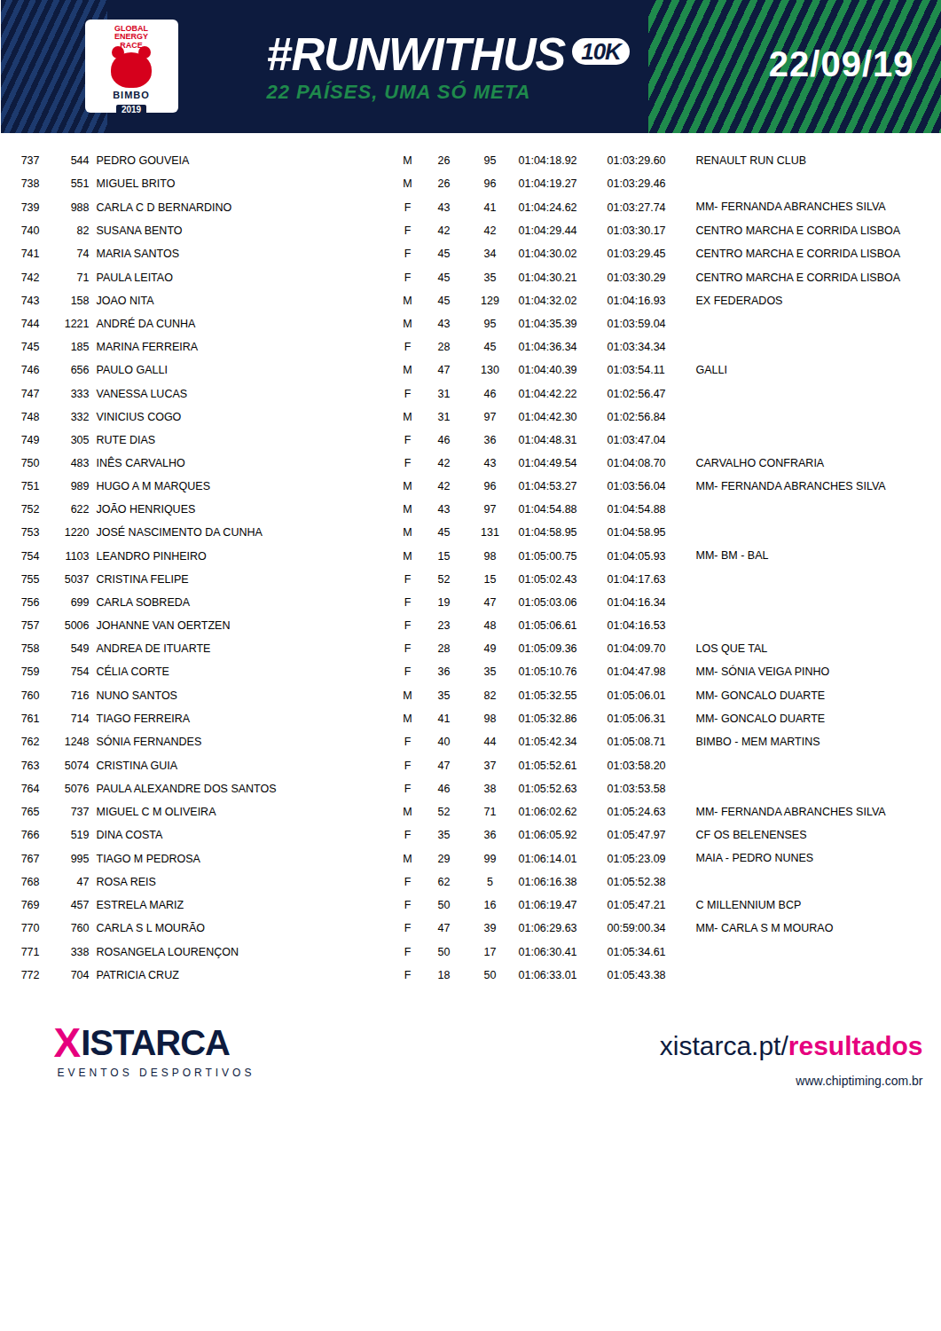Global
Energy
Race
BIMBO
2019
#RUNWITHUS10K
22 PAÍSES, UMA SÓ META
22/09/19
| 737 | 544 | PEDRO GOUVEIA | M | 26 | 95 | 01:04:18.92 | 01:03:29.60 | RENAULT RUN CLUB |
| 738 | 551 | MIGUEL BRITO | M | 26 | 96 | 01:04:19.27 | 01:03:29.46 | |
| 739 | 988 | CARLA C D BERNARDINO | F | 43 | 41 | 01:04:24.62 | 01:03:27.74 | MM- FERNANDA ABRANCHES SILVA |
| 740 | 82 | SUSANA BENTO | F | 42 | 42 | 01:04:29.44 | 01:03:30.17 | CENTRO MARCHA E CORRIDA LISBOA |
| 741 | 74 | MARIA SANTOS | F | 45 | 34 | 01:04:30.02 | 01:03:29.45 | CENTRO MARCHA E CORRIDA LISBOA |
| 742 | 71 | PAULA LEITAO | F | 45 | 35 | 01:04:30.21 | 01:03:30.29 | CENTRO MARCHA E CORRIDA LISBOA |
| 743 | 158 | JOAO NITA | M | 45 | 129 | 01:04:32.02 | 01:04:16.93 | EX FEDERADOS |
| 744 | 1221 | ANDRÉ DA CUNHA | M | 43 | 95 | 01:04:35.39 | 01:03:59.04 | |
| 745 | 185 | MARINA FERREIRA | F | 28 | 45 | 01:04:36.34 | 01:03:34.34 | |
| 746 | 656 | PAULO GALLI | M | 47 | 130 | 01:04:40.39 | 01:03:54.11 | GALLI |
| 747 | 333 | VANESSA LUCAS | F | 31 | 46 | 01:04:42.22 | 01:02:56.47 | |
| 748 | 332 | VINICIUS COGO | M | 31 | 97 | 01:04:42.30 | 01:02:56.84 | |
| 749 | 305 | RUTE DIAS | F | 46 | 36 | 01:04:48.31 | 01:03:47.04 | |
| 750 | 483 | INÊS CARVALHO | F | 42 | 43 | 01:04:49.54 | 01:04:08.70 | CARVALHO CONFRARIA |
| 751 | 989 | HUGO A M MARQUES | M | 42 | 96 | 01:04:53.27 | 01:03:56.04 | MM- FERNANDA ABRANCHES SILVA |
| 752 | 622 | JOÃO HENRIQUES | M | 43 | 97 | 01:04:54.88 | 01:04:54.88 | |
| 753 | 1220 | JOSÉ NASCIMENTO DA CUNHA | M | 45 | 131 | 01:04:58.95 | 01:04:58.95 | |
| 754 | 1103 | LEANDRO PINHEIRO | M | 15 | 98 | 01:05:00.75 | 01:04:05.93 | MM- BM - BAL |
| 755 | 5037 | CRISTINA FELIPE | F | 52 | 15 | 01:05:02.43 | 01:04:17.63 | |
| 756 | 699 | CARLA SOBREDA | F | 19 | 47 | 01:05:03.06 | 01:04:16.34 | |
| 757 | 5006 | JOHANNE VAN OERTZEN | F | 23 | 48 | 01:05:06.61 | 01:04:16.53 | |
| 758 | 549 | ANDREA DE ITUARTE | F | 28 | 49 | 01:05:09.36 | 01:04:09.70 | LOS QUE TAL |
| 759 | 754 | CÉLIA CORTE | F | 36 | 35 | 01:05:10.76 | 01:04:47.98 | MM- SÓNIA VEIGA PINHO |
| 760 | 716 | NUNO SANTOS | M | 35 | 82 | 01:05:32.55 | 01:05:06.01 | MM- GONCALO DUARTE |
| 761 | 714 | TIAGO FERREIRA | M | 41 | 98 | 01:05:32.86 | 01:05:06.31 | MM- GONCALO DUARTE |
| 762 | 1248 | SÓNIA FERNANDES | F | 40 | 44 | 01:05:42.34 | 01:05:08.71 | BIMBO - MEM MARTINS |
| 763 | 5074 | CRISTINA GUIA | F | 47 | 37 | 01:05:52.61 | 01:03:58.20 | |
| 764 | 5076 | PAULA ALEXANDRE DOS SANTOS | F | 46 | 38 | 01:05:52.63 | 01:03:53.58 | |
| 765 | 737 | MIGUEL C M OLIVEIRA | M | 52 | 71 | 01:06:02.62 | 01:05:24.63 | MM- FERNANDA ABRANCHES SILVA |
| 766 | 519 | DINA COSTA | F | 35 | 36 | 01:06:05.92 | 01:05:47.97 | CF OS BELENENSES |
| 767 | 995 | TIAGO M PEDROSA | M | 29 | 99 | 01:06:14.01 | 01:05:23.09 | MAIA - PEDRO NUNES |
| 768 | 47 | ROSA REIS | F | 62 | 5 | 01:06:16.38 | 01:05:52.38 | |
| 769 | 457 | ESTRELA MARIZ | F | 50 | 16 | 01:06:19.47 | 01:05:47.21 | C MILLENNIUM BCP |
| 770 | 760 | CARLA S L MOURÃO | F | 47 | 39 | 01:06:29.63 | 00:59:00.34 | MM- CARLA S M MOURAO |
| 771 | 338 | ROSANGELA LOURENÇON | F | 50 | 17 | 01:06:30.41 | 01:05:34.61 | |
| 772 | 704 | PATRICIA CRUZ | F | 18 | 50 | 01:06:33.01 | 01:05:43.38 | |
XISTARCA
EVENTOS DESPORTIVOS
xistarca.pt/resultados
www.chiptiming.com.br